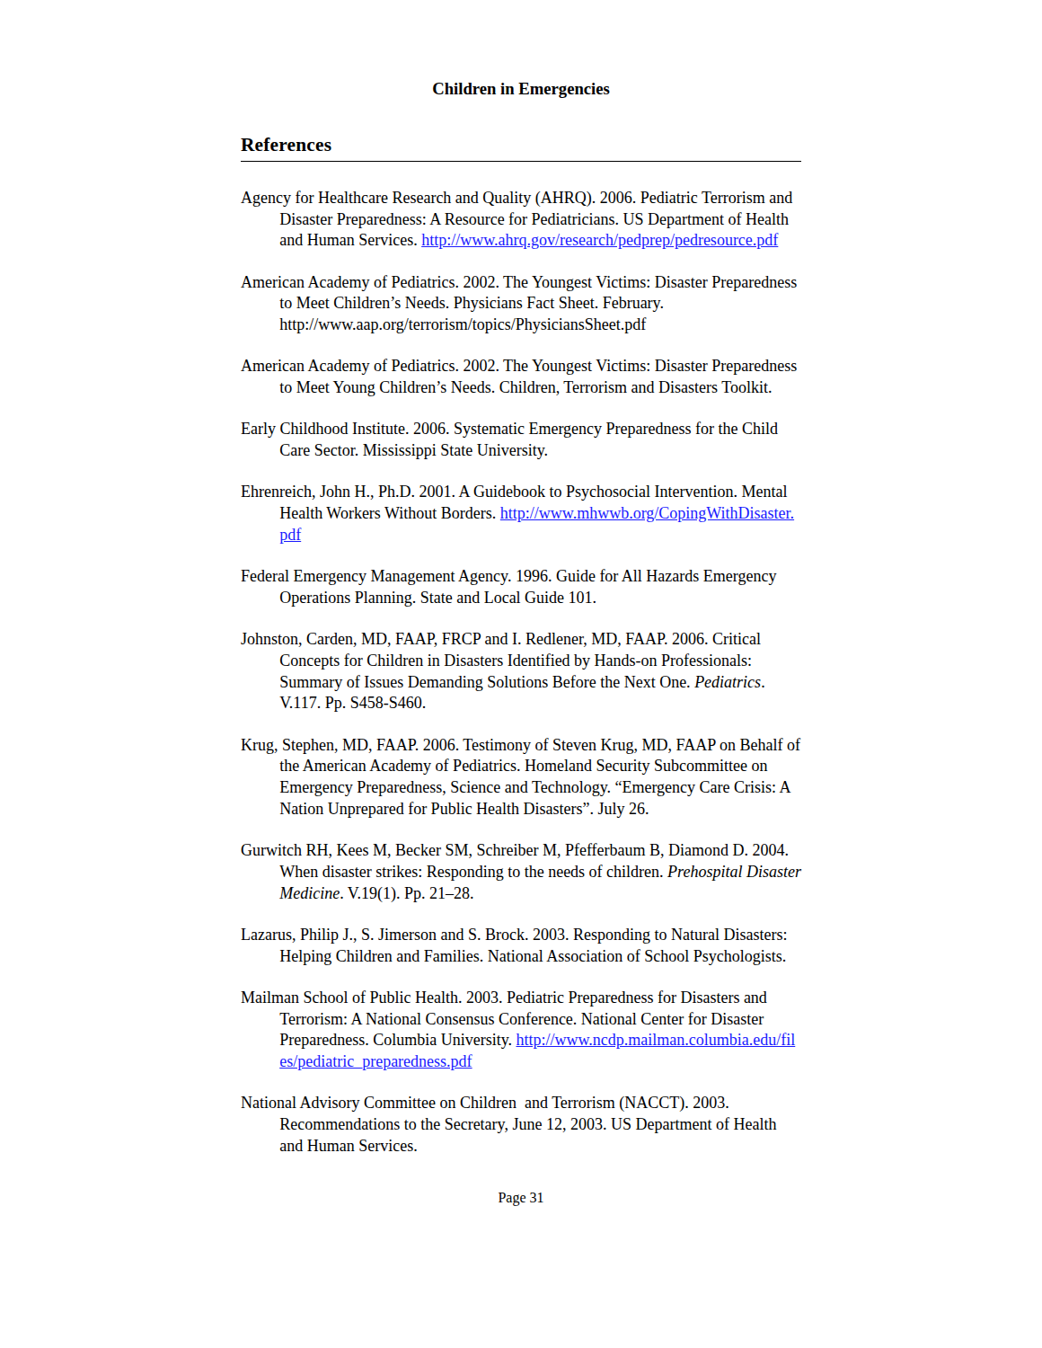Children in Emergencies
References
Agency for Healthcare Research and Quality (AHRQ). 2006. Pediatric Terrorism and Disaster Preparedness: A Resource for Pediatricians. US Department of Health and Human Services. http://www.ahrq.gov/research/pedprep/pedresource.pdf
American Academy of Pediatrics. 2002. The Youngest Victims: Disaster Preparedness to Meet Children’s Needs. Physicians Fact Sheet. February. http://www.aap.org/terrorism/topics/PhysiciansSheet.pdf
American Academy of Pediatrics. 2002. The Youngest Victims: Disaster Preparedness to Meet Young Children’s Needs. Children, Terrorism and Disasters Toolkit.
Early Childhood Institute. 2006. Systematic Emergency Preparedness for the Child Care Sector. Mississippi State University.
Ehrenreich, John H., Ph.D. 2001. A Guidebook to Psychosocial Intervention. Mental Health Workers Without Borders. http://www.mhwwb.org/CopingWithDisaster.pdf
Federal Emergency Management Agency. 1996. Guide for All Hazards Emergency Operations Planning. State and Local Guide 101.
Johnston, Carden, MD, FAAP, FRCP and I. Redlener, MD, FAAP. 2006. Critical Concepts for Children in Disasters Identified by Hands-on Professionals: Summary of Issues Demanding Solutions Before the Next One. Pediatrics. V.117. Pp. S458-S460.
Krug, Stephen, MD, FAAP. 2006. Testimony of Steven Krug, MD, FAAP on Behalf of the American Academy of Pediatrics. Homeland Security Subcommittee on Emergency Preparedness, Science and Technology. “Emergency Care Crisis: A Nation Unprepared for Public Health Disasters”. July 26.
Gurwitch RH, Kees M, Becker SM, Schreiber M, Pfefferbaum B, Diamond D. 2004. When disaster strikes: Responding to the needs of children. Prehospital Disaster Medicine. V.19(1). Pp. 21–28.
Lazarus, Philip J., S. Jimerson and S. Brock. 2003. Responding to Natural Disasters: Helping Children and Families. National Association of School Psychologists.
Mailman School of Public Health. 2003. Pediatric Preparedness for Disasters and Terrorism: A National Consensus Conference. National Center for Disaster Preparedness. Columbia University. http://www.ncdp.mailman.columbia.edu/files/pediatric_preparedness.pdf
National Advisory Committee on Children and Terrorism (NACCT). 2003. Recommendations to the Secretary, June 12, 2003. US Department of Health and Human Services.
Page 31